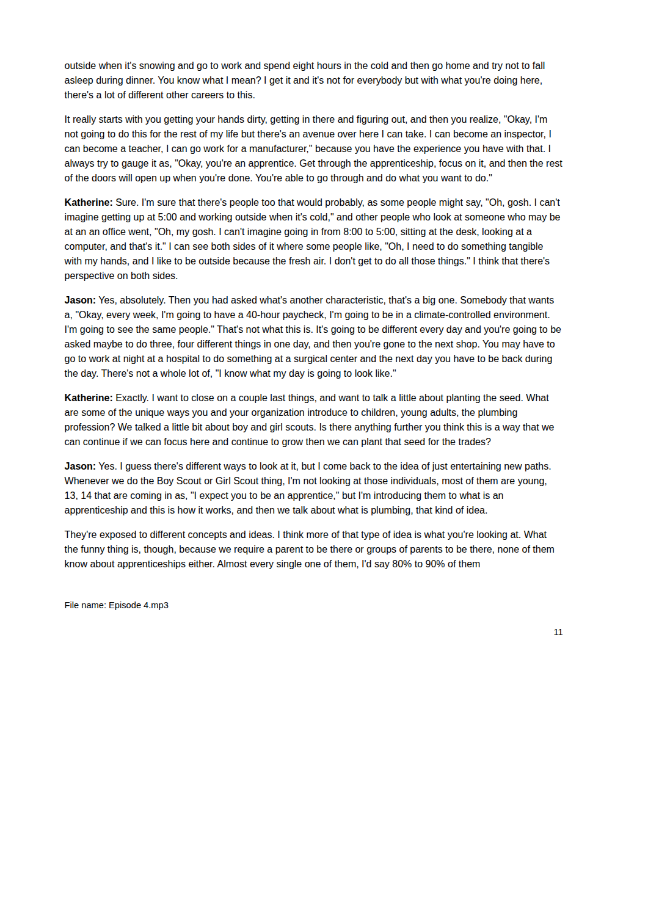outside when it's snowing and go to work and spend eight hours in the cold and then go home and try not to fall asleep during dinner. You know what I mean? I get it and it's not for everybody but with what you're doing here, there's a lot of different other careers to this.
It really starts with you getting your hands dirty, getting in there and figuring out, and then you realize, "Okay, I'm not going to do this for the rest of my life but there's an avenue over here I can take. I can become an inspector, I can become a teacher, I can go work for a manufacturer," because you have the experience you have with that. I always try to gauge it as, "Okay, you're an apprentice. Get through the apprenticeship, focus on it, and then the rest of the doors will open up when you're done. You're able to go through and do what you want to do."
Katherine: Sure. I'm sure that there's people too that would probably, as some people might say, "Oh, gosh. I can't imagine getting up at 5:00 and working outside when it's cold," and other people who look at someone who may be at an an office went, "Oh, my gosh. I can't imagine going in from 8:00 to 5:00, sitting at the desk, looking at a computer, and that's it." I can see both sides of it where some people like, "Oh, I need to do something tangible with my hands, and I like to be outside because the fresh air. I don't get to do all those things." I think that there's perspective on both sides.
Jason: Yes, absolutely. Then you had asked what's another characteristic, that's a big one. Somebody that wants a, "Okay, every week, I'm going to have a 40-hour paycheck, I'm going to be in a climate-controlled environment. I'm going to see the same people." That's not what this is. It's going to be different every day and you're going to be asked maybe to do three, four different things in one day, and then you're gone to the next shop. You may have to go to work at night at a hospital to do something at a surgical center and the next day you have to be back during the day. There's not a whole lot of, "I know what my day is going to look like."
Katherine: Exactly. I want to close on a couple last things, and want to talk a little about planting the seed. What are some of the unique ways you and your organization introduce to children, young adults, the plumbing profession? We talked a little bit about boy and girl scouts. Is there anything further you think this is a way that we can continue if we can focus here and continue to grow then we can plant that seed for the trades?
Jason: Yes. I guess there's different ways to look at it, but I come back to the idea of just entertaining new paths. Whenever we do the Boy Scout or Girl Scout thing, I'm not looking at those individuals, most of them are young, 13, 14 that are coming in as, "I expect you to be an apprentice," but I'm introducing them to what is an apprenticeship and this is how it works, and then we talk about what is plumbing, that kind of idea.
They're exposed to different concepts and ideas. I think more of that type of idea is what you're looking at. What the funny thing is, though, because we require a parent to be there or groups of parents to be there, none of them know about apprenticeships either. Almost every single one of them, I'd say 80% to 90% of them
File name: Episode 4.mp3
11